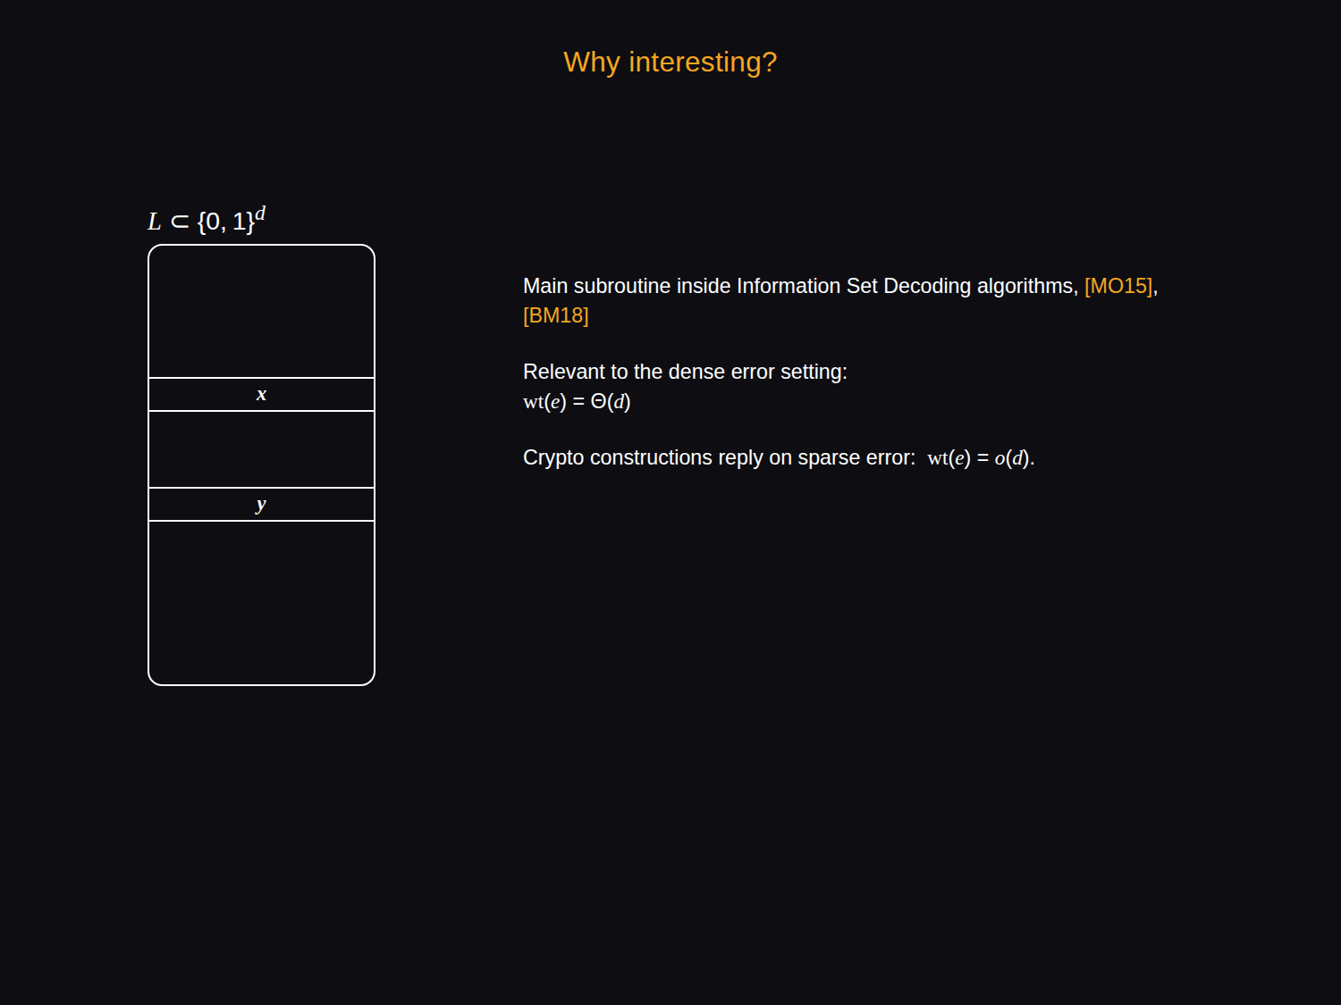Why interesting?
L ⊂ {0, 1}d
x
y
Main subroutine inside Information Set Decoding algorithms, [MO15], [BM18]
Relevant to the dense error setting:
wt(e) = Θ(d)
Crypto constructions reply on sparse error: wt(e) = o(d).